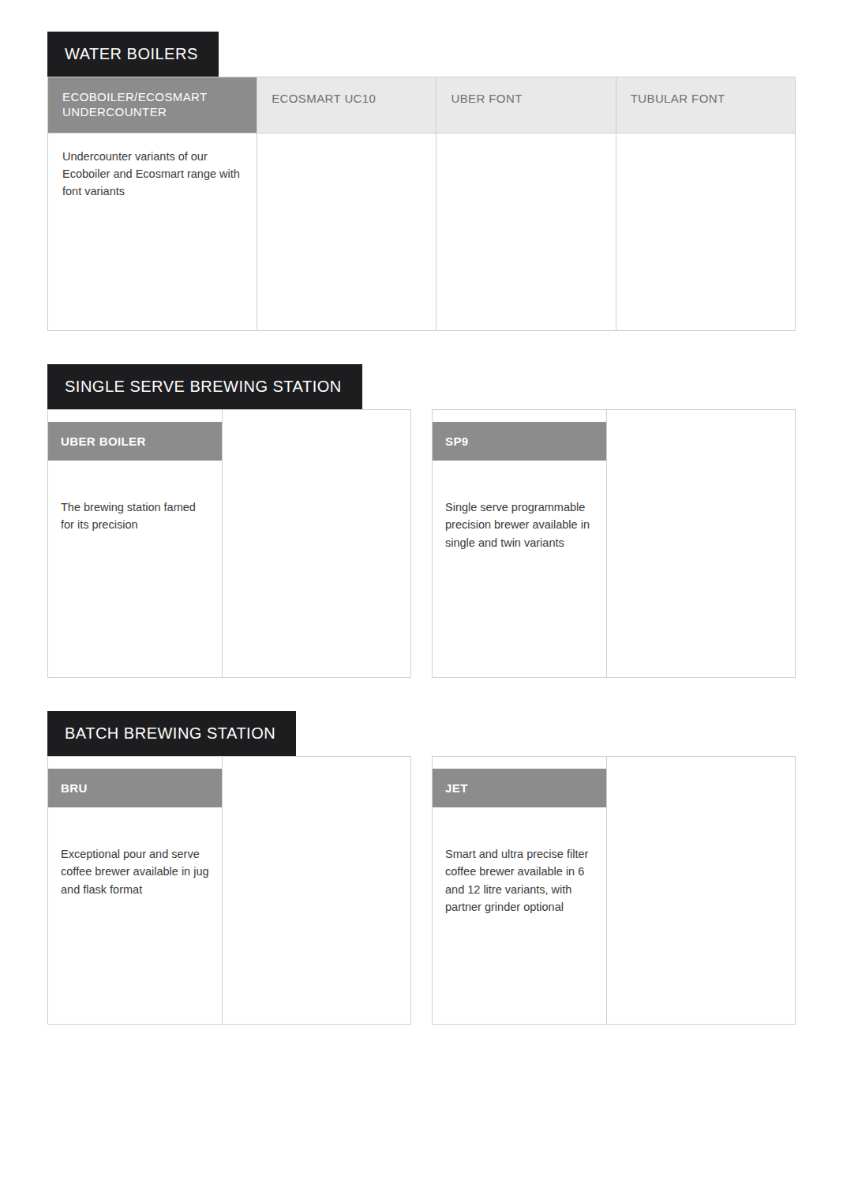WATER BOILERS
| ECOBOILER/ECOSMART UNDERCOUNTER | ECOSMART UC10 | UBER FONT | TUBULAR FONT |
| --- | --- | --- | --- |
| Undercounter variants of our Ecoboiler and Ecosmart range with font variants | | | |
SINGLE SERVE BREWING STATION
UBER BOILER
The brewing station famed for its precision
SP9
Single serve programmable precision brewer available in single and twin variants
BATCH BREWING STATION
BRU
Exceptional pour and serve coffee brewer available in jug and flask format
JET
Smart and ultra precise filter coffee brewer available in 6 and 12 litre variants, with partner grinder optional